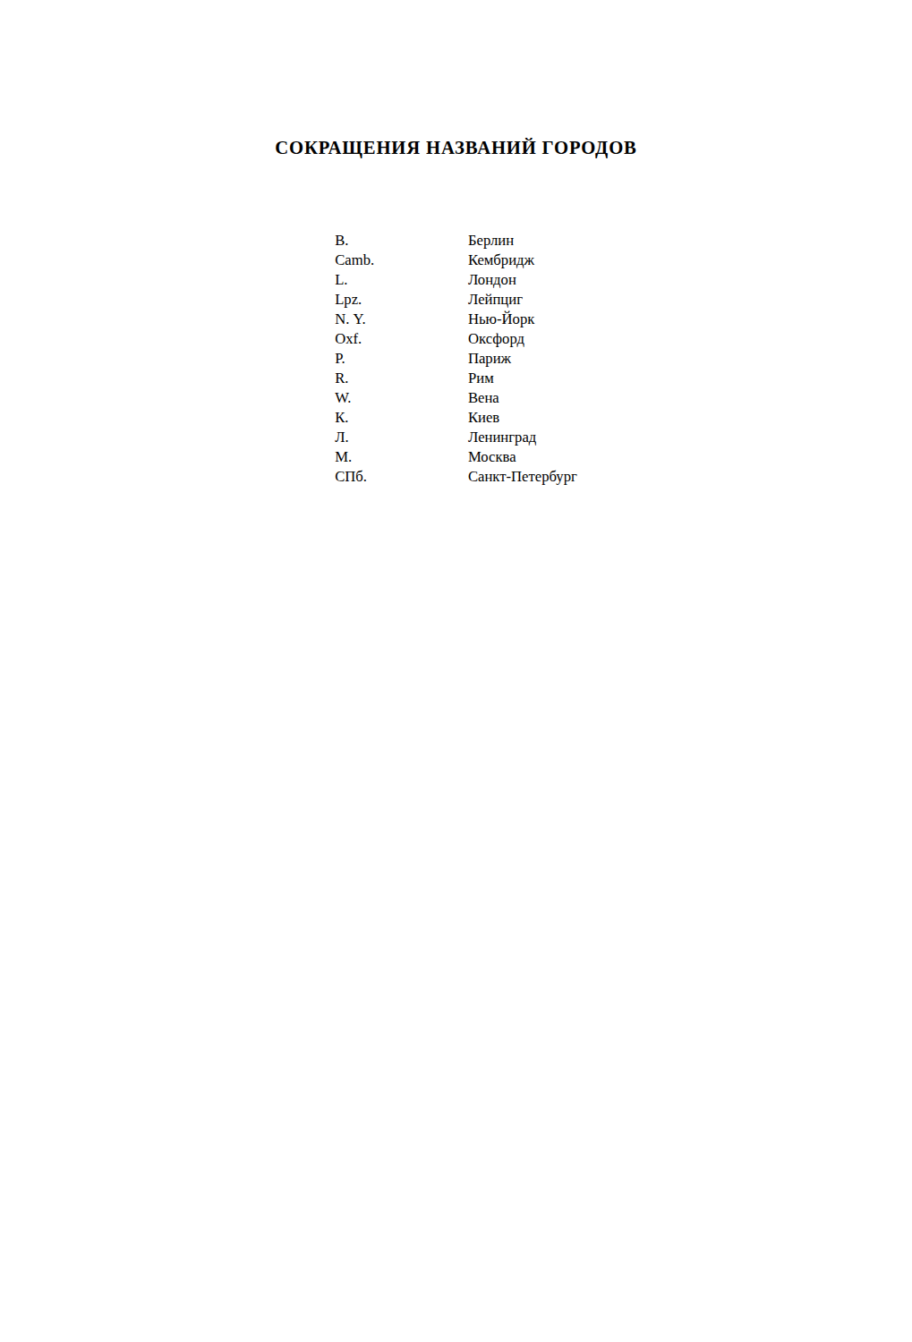Сокращения названий городов
| B. | Берлин |
| Camb. | Кембридж |
| L. | Лондон |
| Lpz. | Лейпциг |
| N. Y. | Нью-Йорк |
| Oxf. | Оксфорд |
| P. | Париж |
| R. | Рим |
| W. | Вена |
| К. | Киев |
| Л. | Ленинград |
| М. | Москва |
| СПб. | Санкт-Петербург |